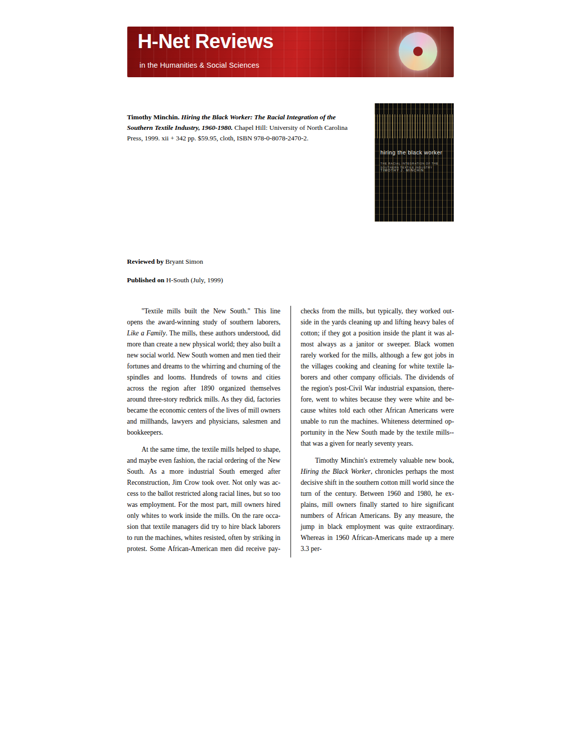H-Net Reviews
in the Humanities & Social Sciences
Timothy Minchin. Hiring the Black Worker: The Racial Integration of the Southern Textile Industry, 1960-1980. Chapel Hill: University of North Carolina Press, 1999. xii + 342 pp. $59.95, cloth, ISBN 978-0-8078-2470-2.
hiring the black worker
THE RACIAL INTEGRATION OF THE
SOUTHERN TEXTILE INDUSTRY
TIMOTHY J. MINCHIN
Reviewed by Bryant Simon
Published on H-South (July, 1999)
"Textile mills built the New South." This line opens the award-winning study of southern laborers, Like a Family. The mills, these authors understood, did more than create a new physical world; they also built a new social world. New South women and men tied their fortunes and dreams to the whirring and churning of the spindles and looms. Hundreds of towns and cities across the region after 1890 organized themselves around three-story redbrick mills. As they did, factories became the economic centers of the lives of mill owners and millhands, lawyers and physicians, salesmen and bookkeepers.
At the same time, the textile mills helped to shape, and maybe even fashion, the racial ordering of the New South. As a more industrial South emerged after Reconstruction, Jim Crow took over. Not only was access to the ballot restricted along racial lines, but so too was employment. For the most part, mill owners hired only whites to work inside the mills. On the rare occasion that textile managers did try to hire black laborers to run the machines, whites resisted, often by striking in protest. Some African-American men did receive paychecks from the mills, but typically, they worked outside in the yards cleaning up and lifting heavy bales of cotton; if they got a position inside the plant it was almost always as a janitor or sweeper. Black women rarely worked for the mills, although a few got jobs in the villages cooking and cleaning for white textile laborers and other company officials. The dividends of the region's post-Civil War industrial expansion, therefore, went to whites because they were white and because whites told each other African Americans were unable to run the machines. Whiteness determined opportunity in the New South made by the textile mills--that was a given for nearly seventy years.
Timothy Minchin's extremely valuable new book, Hiring the Black Worker, chronicles perhaps the most decisive shift in the southern cotton mill world since the turn of the century. Between 1960 and 1980, he explains, mill owners finally started to hire significant numbers of African Americans. By any measure, the jump in black employment was quite extraordinary. Whereas in 1960 African-Americans made up a mere 3.3 per-